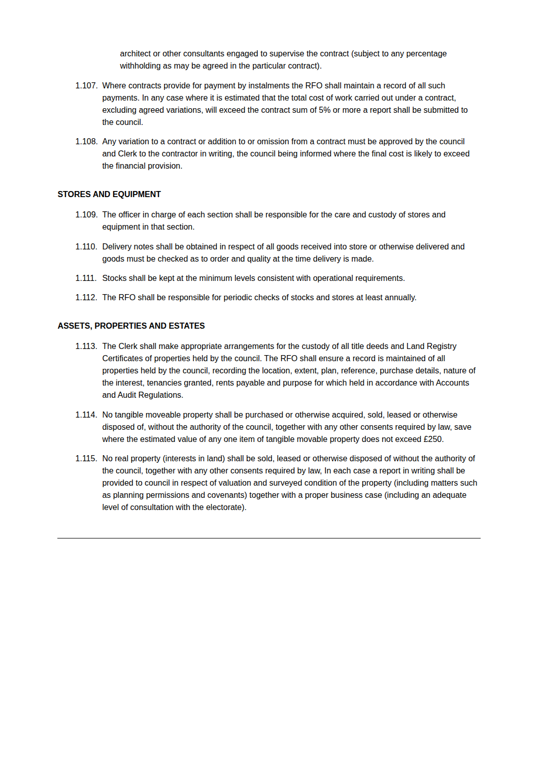architect or other consultants engaged to supervise the contract (subject to any percentage withholding as may be agreed in the particular contract).
1.107.
Where contracts provide for payment by instalments the RFO shall maintain a record of all such payments. In any case where it is estimated that the total cost of work carried out under a contract, excluding agreed variations, will exceed the contract sum of 5% or more a report shall be submitted to the council.
1.108.
Any variation to a contract or addition to or omission from a contract must be approved by the council and Clerk to the contractor in writing, the council being informed where the final cost is likely to exceed the financial provision.
Stores and Equipment
1.109.
The officer in charge of each section shall be responsible for the care and custody of stores and equipment in that section.
1.110.
Delivery notes shall be obtained in respect of all goods received into store or otherwise delivered and goods must be checked as to order and quality at the time delivery is made.
1.111.
Stocks shall be kept at the minimum levels consistent with operational requirements.
1.112.
The RFO shall be responsible for periodic checks of stocks and stores at least annually.
Assets, Properties and Estates
1.113.
The Clerk shall make appropriate arrangements for the custody of all title deeds and Land Registry Certificates of properties held by the council. The RFO shall ensure a record is maintained of all properties held by the council, recording the location, extent, plan, reference, purchase details, nature of the interest, tenancies granted, rents payable and purpose for which held in accordance with Accounts and Audit Regulations.
1.114.
No tangible moveable property shall be purchased or otherwise acquired, sold, leased or otherwise disposed of, without the authority of the council, together with any other consents required by law, save where the estimated value of any one item of tangible movable property does not exceed £250.
1.115.
No real property (interests in land) shall be sold, leased or otherwise disposed of without the authority of the council, together with any other consents required by law, In each case a report in writing shall be provided to council in respect of valuation and surveyed condition of the property (including matters such as planning permissions and covenants) together with a proper business case (including an adequate level of consultation with the electorate).